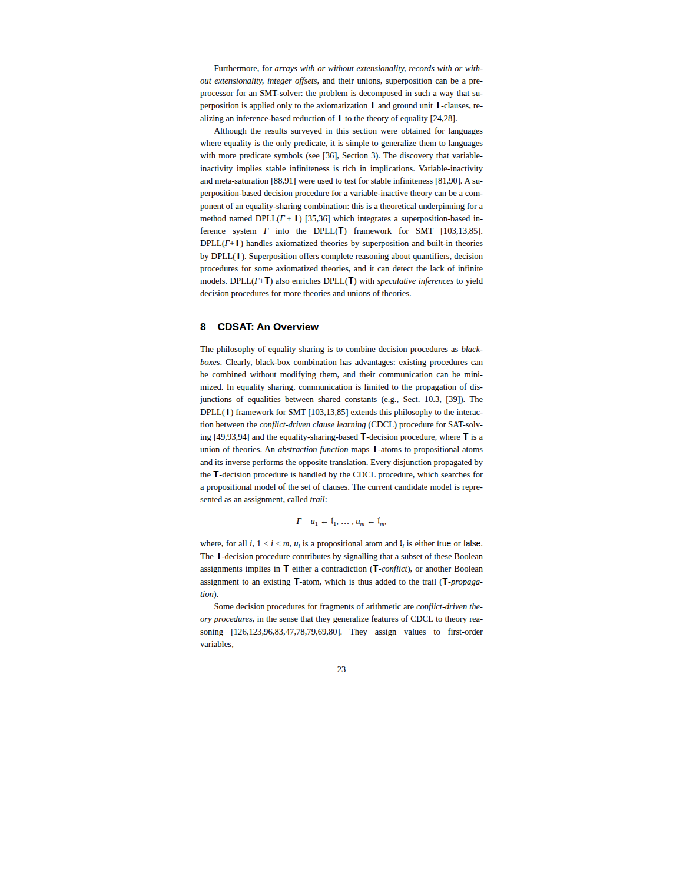Furthermore, for arrays with or without extensionality, records with or without extensionality, integer offsets, and their unions, superposition can be a preprocessor for an SMT-solver: the problem is decomposed in such a way that superposition is applied only to the axiomatization 𝐓 and ground unit 𝐓-clauses, realizing an inference-based reduction of 𝐓 to the theory of equality [24,28].
Although the results surveyed in this section were obtained for languages where equality is the only predicate, it is simple to generalize them to languages with more predicate symbols (see [36], Section 3). The discovery that variable-inactivity implies stable infiniteness is rich in implications. Variable-inactivity and meta-saturation [88,91] were used to test for stable infiniteness [81,90]. A superposition-based decision procedure for a variable-inactive theory can be a component of an equality-sharing combination: this is a theoretical underpinning for a method named DPLL(Γ + 𝐓) [35,36] which integrates a superposition-based inference system Γ into the DPLL(𝐓) framework for SMT [103,13,85]. DPLL(Γ+𝐓) handles axiomatized theories by superposition and built-in theories by DPLL(𝐓). Superposition offers complete reasoning about quantifiers, decision procedures for some axiomatized theories, and it can detect the lack of infinite models. DPLL(Γ+𝐓) also enriches DPLL(𝐓) with speculative inferences to yield decision procedures for more theories and unions of theories.
8 CDSAT: An Overview
The philosophy of equality sharing is to combine decision procedures as black-boxes. Clearly, black-box combination has advantages: existing procedures can be combined without modifying them, and their communication can be minimized. In equality sharing, communication is limited to the propagation of disjunctions of equalities between shared constants (e.g., Sect. 10.3, [39]). The DPLL(𝐓) framework for SMT [103,13,85] extends this philosophy to the interaction between the conflict-driven clause learning (CDCL) procedure for SAT-solving [49,93,94] and the equality-sharing-based 𝐓-decision procedure, where 𝐓 is a union of theories. An abstraction function maps 𝐓-atoms to propositional atoms and its inverse performs the opposite translation. Every disjunction propagated by the 𝐓-decision procedure is handled by the CDCL procedure, which searches for a propositional model of the set of clauses. The current candidate model is represented as an assignment, called trail:
Γ = u1 ← 𝔩1, … , um ← 𝔩m,
where, for all i, 1 ≤ i ≤ m, ui is a propositional atom and 𝔩i is either true or false. The 𝐓-decision procedure contributes by signalling that a subset of these Boolean assignments implies in 𝐓 either a contradiction (𝐓-conflict), or another Boolean assignment to an existing 𝐓-atom, which is thus added to the trail (𝐓-propagation).
Some decision procedures for fragments of arithmetic are conflict-driven theory procedures, in the sense that they generalize features of CDCL to theory reasoning [126,123,96,83,47,78,79,69,80]. They assign values to first-order variables,
23